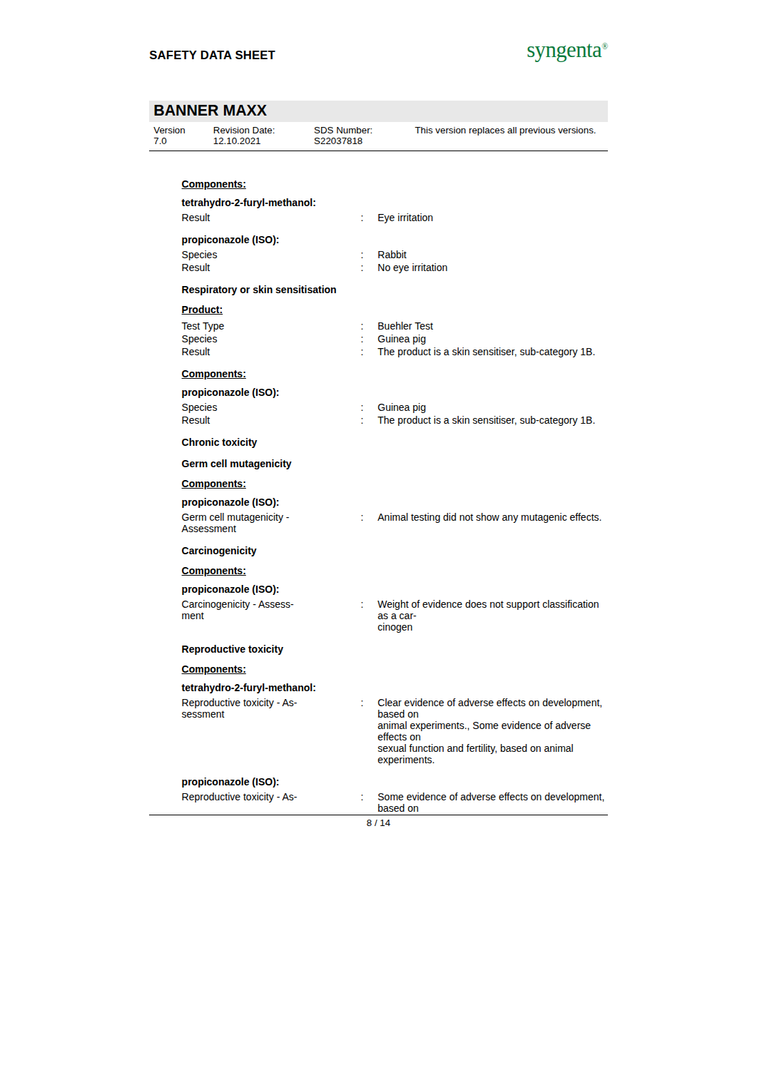syngenta®
SAFETY DATA SHEET
BANNER MAXX
| Version 7.0 | Revision Date: 12.10.2021 | SDS Number: S22037818 | This version replaces all previous versions. |
Components:
tetrahydro-2-furyl-methanol:
| Result | : | Eye irritation |
propiconazole (ISO):
| Species | : | Rabbit |
| Result | : | No eye irritation |
Respiratory or skin sensitisation
Product:
| Test Type | : | Buehler Test |
| Species | : | Guinea pig |
| Result | : | The product is a skin sensitiser, sub-category 1B. |
Components:
propiconazole (ISO):
| Species | : | Guinea pig |
| Result | : | The product is a skin sensitiser, sub-category 1B. |
Chronic toxicity
Germ cell mutagenicity
Components:
propiconazole (ISO):
| Germ cell mutagenicity - Assessment | : | Animal testing did not show any mutagenic effects. |
Carcinogenicity
Components:
propiconazole (ISO):
| Carcinogenicity - Assess- ment | : | Weight of evidence does not support classification as a car- cinogen |
Reproductive toxicity
Components:
tetrahydro-2-furyl-methanol:
| Reproductive toxicity - As- sessment | : | Clear evidence of adverse effects on development, based on animal experiments., Some evidence of adverse effects on sexual function and fertility, based on animal experiments. |
propiconazole (ISO):
| Reproductive toxicity - As- | : | Some evidence of adverse effects on development, based on |
8 / 14